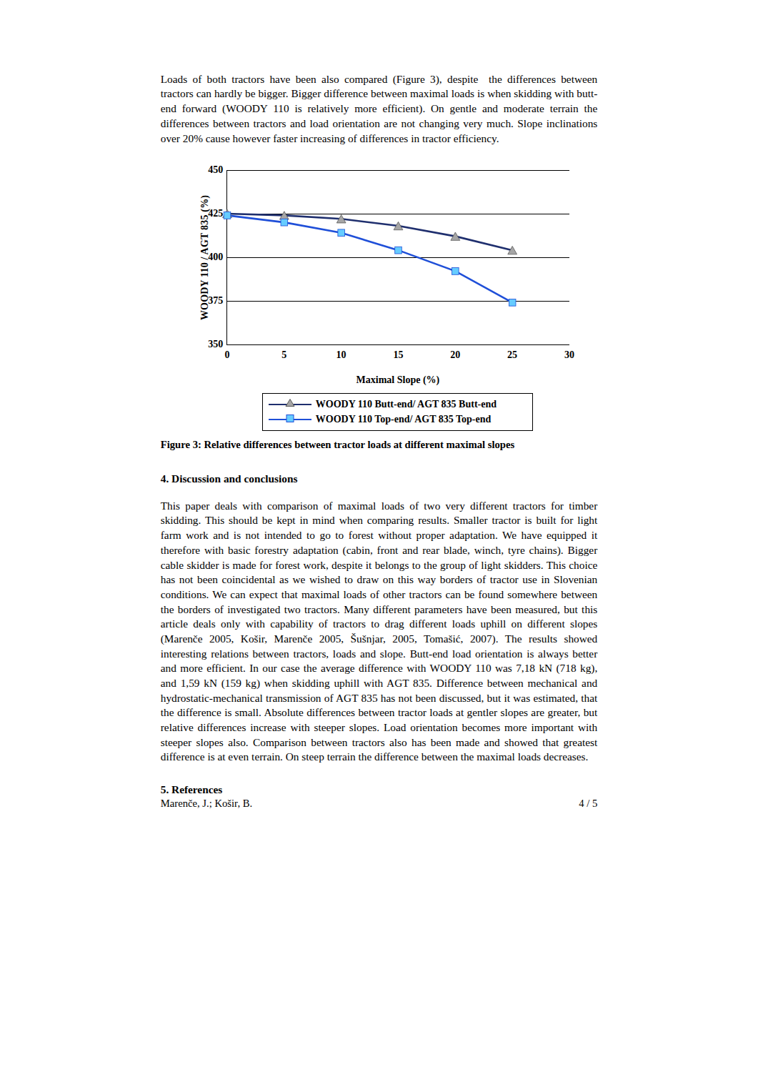Loads of both tractors have been also compared (Figure 3), despite the differences between tractors can hardly be bigger. Bigger difference between maximal loads is when skidding with butt-end forward (WOODY 110 is relatively more efficient). On gentle and moderate terrain the differences between tractors and load orientation are not changing very much. Slope inclinations over 20% cause however faster increasing of differences in tractor efficiency.
WOODY 110 / AGT 835 (%)
450
425
400
375
350
0
5
10
15
20
25
30
Maximal Slope (%)
WOODY 110 Butt-end/ AGT 835 Butt-end
WOODY 110 Top-end/ AGT 835 Top-end
Figure 3: Relative differences between tractor loads at different maximal slopes
4. Discussion and conclusions
This paper deals with comparison of maximal loads of two very different tractors for timber skidding. This should be kept in mind when comparing results. Smaller tractor is built for light farm work and is not intended to go to forest without proper adaptation. We have equipped it therefore with basic forestry adaptation (cabin, front and rear blade, winch, tyre chains). Bigger cable skidder is made for forest work, despite it belongs to the group of light skidders. This choice has not been coincidental as we wished to draw on this way borders of tractor use in Slovenian conditions. We can expect that maximal loads of other tractors can be found somewhere between the borders of investigated two tractors. Many different parameters have been measured, but this article deals only with capability of tractors to drag different loads uphill on different slopes (Marenče 2005, Košir, Marenče 2005, Šušnjar, 2005, Tomašić, 2007). The results showed interesting relations between tractors, loads and slope. Butt-end load orientation is always better and more efficient. In our case the average difference with WOODY 110 was 7,18 kN (718 kg), and 1,59 kN (159 kg) when skidding uphill with AGT 835. Difference between mechanical and hydrostatic-mechanical transmission of AGT 835 has not been discussed, but it was estimated, that the difference is small. Absolute differences between tractor loads at gentler slopes are greater, but relative differences increase with steeper slopes. Load orientation becomes more important with steeper slopes also. Comparison between tractors also has been made and showed that greatest difference is at even terrain. On steep terrain the difference between the maximal loads decreases.
5. References
Marenče, J.; Košir, B. 4 / 5